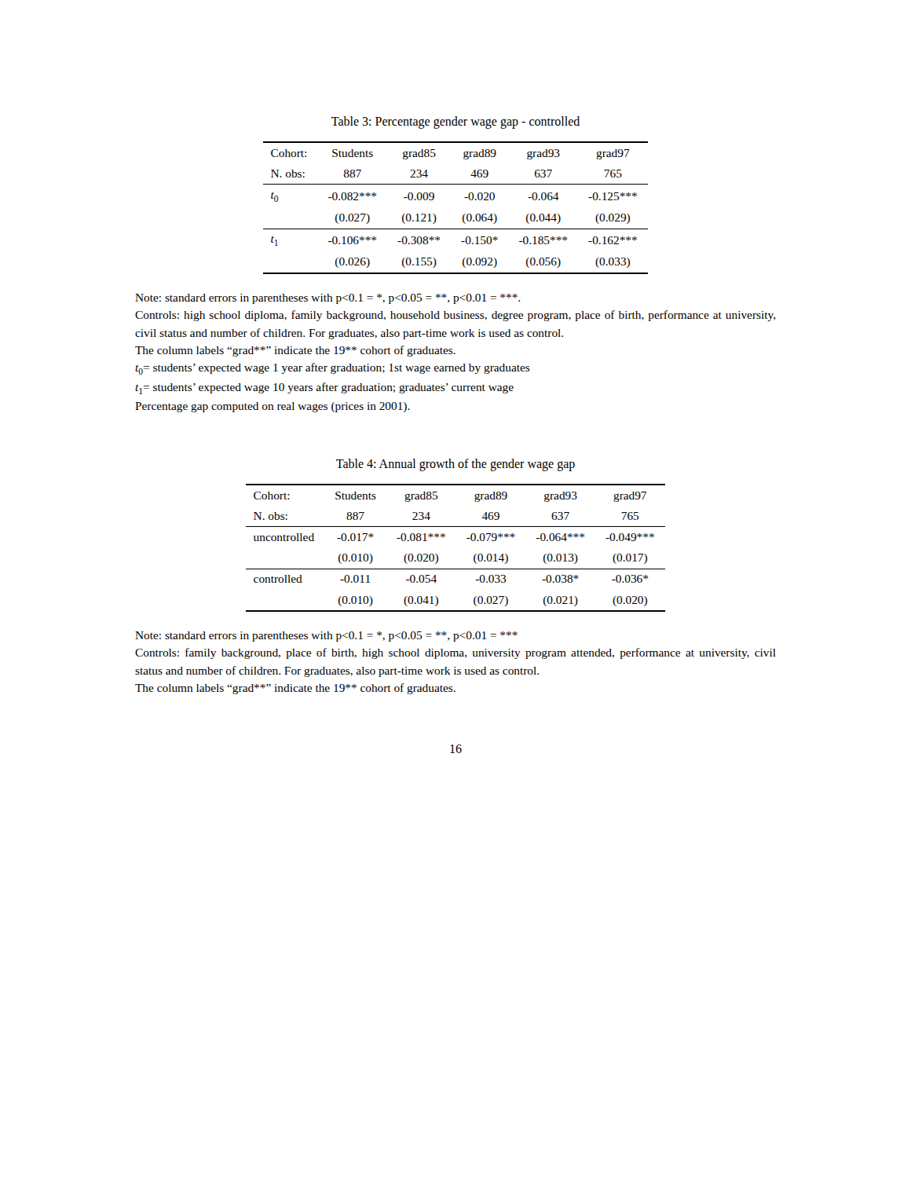Table 3: Percentage gender wage gap - controlled
| Cohort: | Students | grad85 | grad89 | grad93 | grad97 |
| N. obs: | 887 | 234 | 469 | 637 | 765 |
| t 0 | -0.082*** | -0.009 | -0.020 | -0.064 | -0.125*** |
| | (0.027) | (0.121) | (0.064) | (0.044) | (0.029) |
| t 1 | -0.106*** | -0.308** | -0.150* | -0.185*** | -0.162*** |
| | (0.026) | (0.155) | (0.092) | (0.056) | (0.033) |
Note: standard errors in parentheses with p<0.1 = *, p<0.05 = **, p<0.01 = ***.
Controls: high school diploma, family background, household business, degree program, place of birth, performance at university, civil status and number of children. For graduates, also part-time work is used as control.
The column labels “grad**” indicate the 19** cohort of graduates.
t0= students’ expected wage 1 year after graduation; 1st wage earned by graduates
t1= students’ expected wage 10 years after graduation; graduates’ current wage
Percentage gap computed on real wages (prices in 2001).
Table 4: Annual growth of the gender wage gap
| Cohort: | Students | grad85 | grad89 | grad93 | grad97 |
| N. obs: | 887 | 234 | 469 | 637 | 765 |
| uncontrolled | -0.017* | -0.081*** | -0.079*** | -0.064*** | -0.049*** |
| | (0.010) | (0.020) | (0.014) | (0.013) | (0.017) |
| controlled | -0.011 | -0.054 | -0.033 | -0.038* | -0.036* |
| | (0.010) | (0.041) | (0.027) | (0.021) | (0.020) |
Note: standard errors in parentheses with p<0.1 = *, p<0.05 = **, p<0.01 = ***
Controls: family background, place of birth, high school diploma, university program attended, performance at university, civil status and number of children. For graduates, also part-time work is used as control.
The column labels “grad**” indicate the 19** cohort of graduates.
16